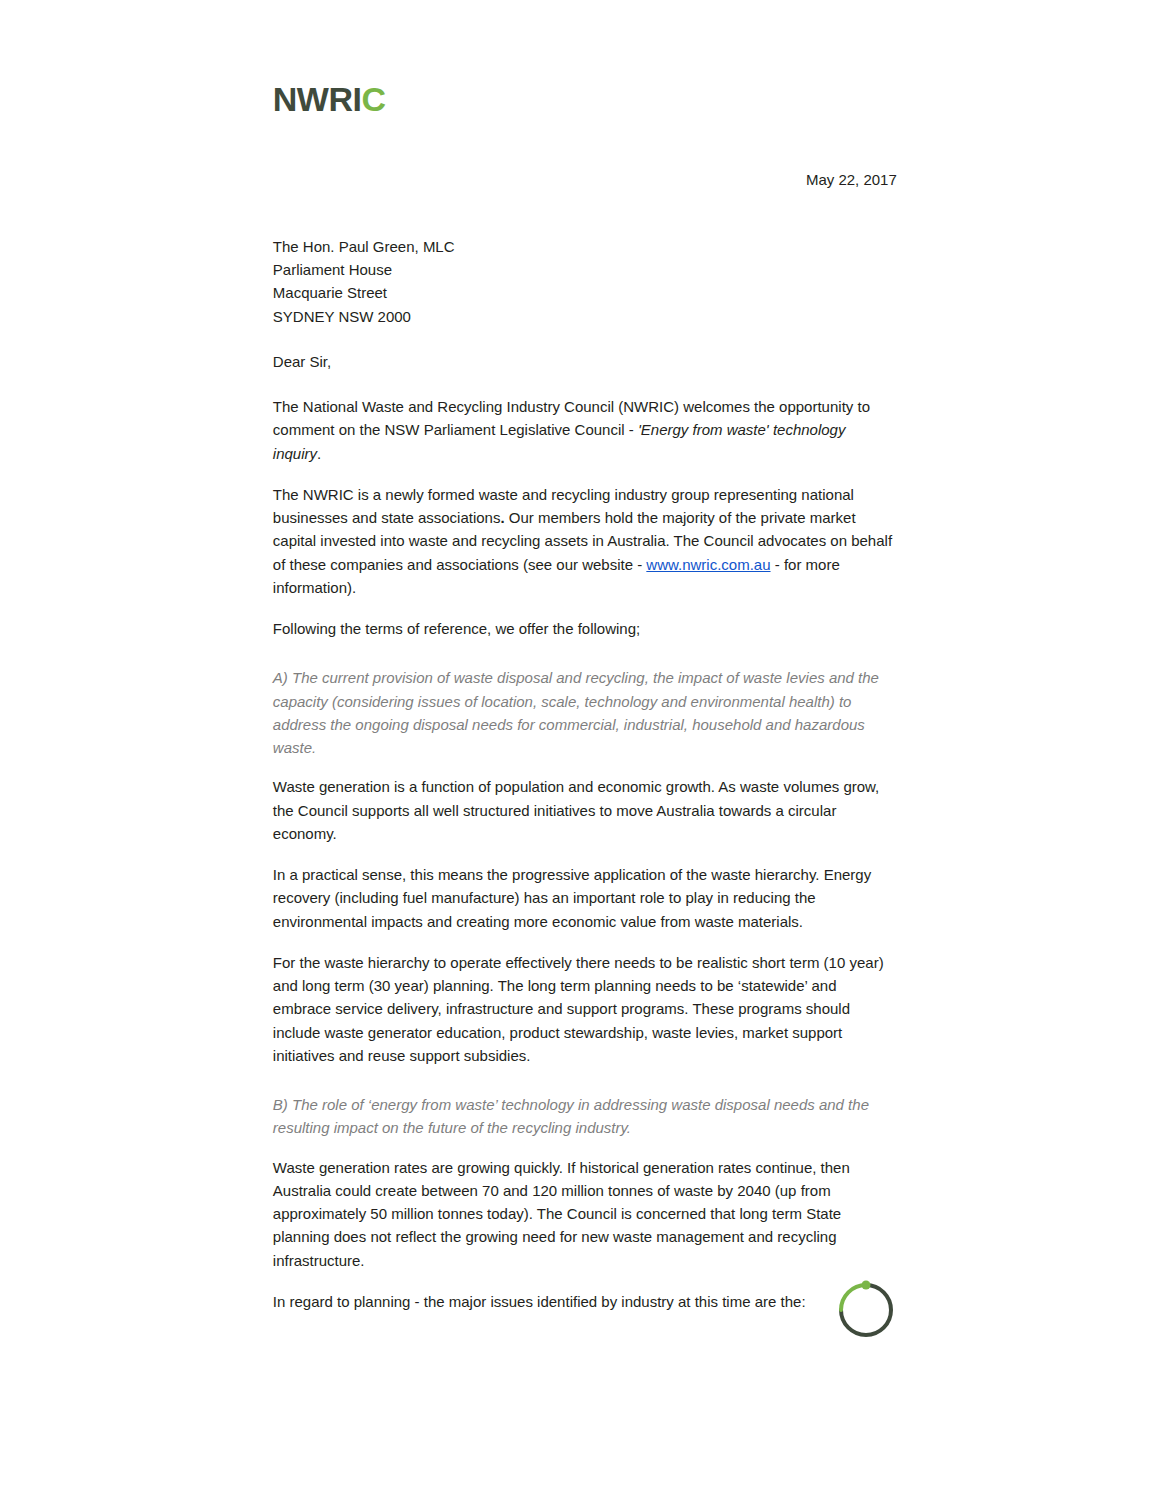NWRIC
May 22, 2017
The Hon. Paul Green, MLC
Parliament House
Macquarie Street
SYDNEY NSW 2000
Dear Sir,
The National Waste and Recycling Industry Council (NWRIC) welcomes the opportunity to comment on the NSW Parliament Legislative Council - 'Energy from waste' technology inquiry.
The NWRIC is a newly formed waste and recycling industry group representing national businesses and state associations. Our members hold the majority of the private market capital invested into waste and recycling assets in Australia. The Council advocates on behalf of these companies and associations (see our website - www.nwric.com.au - for more information).
Following the terms of reference, we offer the following;
A) The current provision of waste disposal and recycling, the impact of waste levies and the capacity (considering issues of location, scale, technology and environmental health) to address the ongoing disposal needs for commercial, industrial, household and hazardous waste.
Waste generation is a function of population and economic growth. As waste volumes grow, the Council supports all well structured initiatives to move Australia towards a circular economy.
In a practical sense, this means the progressive application of the waste hierarchy. Energy recovery (including fuel manufacture) has an important role to play in reducing the environmental impacts and creating more economic value from waste materials.
For the waste hierarchy to operate effectively there needs to be realistic short term (10 year) and long term (30 year) planning. The long term planning needs to be ‘statewide’ and embrace service delivery, infrastructure and support programs. These programs should include waste generator education, product stewardship, waste levies, market support initiatives and reuse support subsidies.
B) The role of ‘energy from waste’ technology in addressing waste disposal needs and the resulting impact on the future of the recycling industry.
Waste generation rates are growing quickly. If historical generation rates continue, then Australia could create between 70 and 120 million tonnes of waste by 2040 (up from approximately 50 million tonnes today). The Council is concerned that long term State planning does not reflect the growing need for new waste management and recycling infrastructure.
In regard to planning - the major issues identified by industry at this time are the: